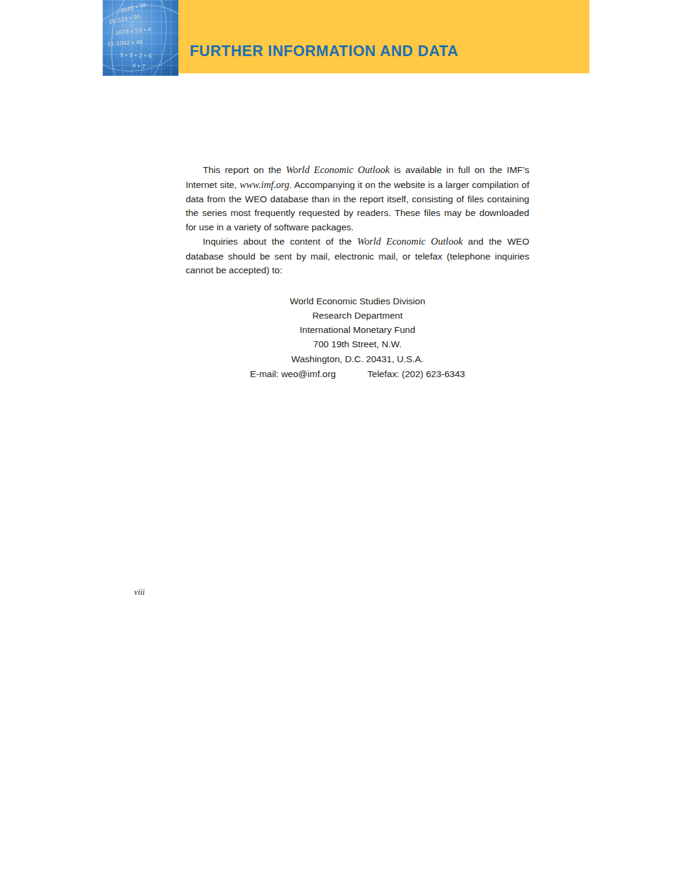3645 • 98 25,523 • 96 1679 • 53 • 4 21,1092 • 46 9 • 3 • 2 • 6 4 • 7
Further Information and Data
This report on the World Economic Outlook is available in full on the IMF’s Internet site, www.imf.org. Accompanying it on the website is a larger compilation of data from the WEO database than in the report itself, consisting of files containing the series most frequently requested by readers. These files may be downloaded for use in a variety of software packages.
Inquiries about the content of the World Economic Outlook and the WEO database should be sent by mail, electronic mail, or telefax (telephone inquiries cannot be accepted) to:
World Economic Studies Division
Research Department
International Monetary Fund
700 19th Street, N.W.
Washington, D.C. 20431, U.S.A.
E-mail: weo@imf.org Telefax: (202) 623-6343
viii